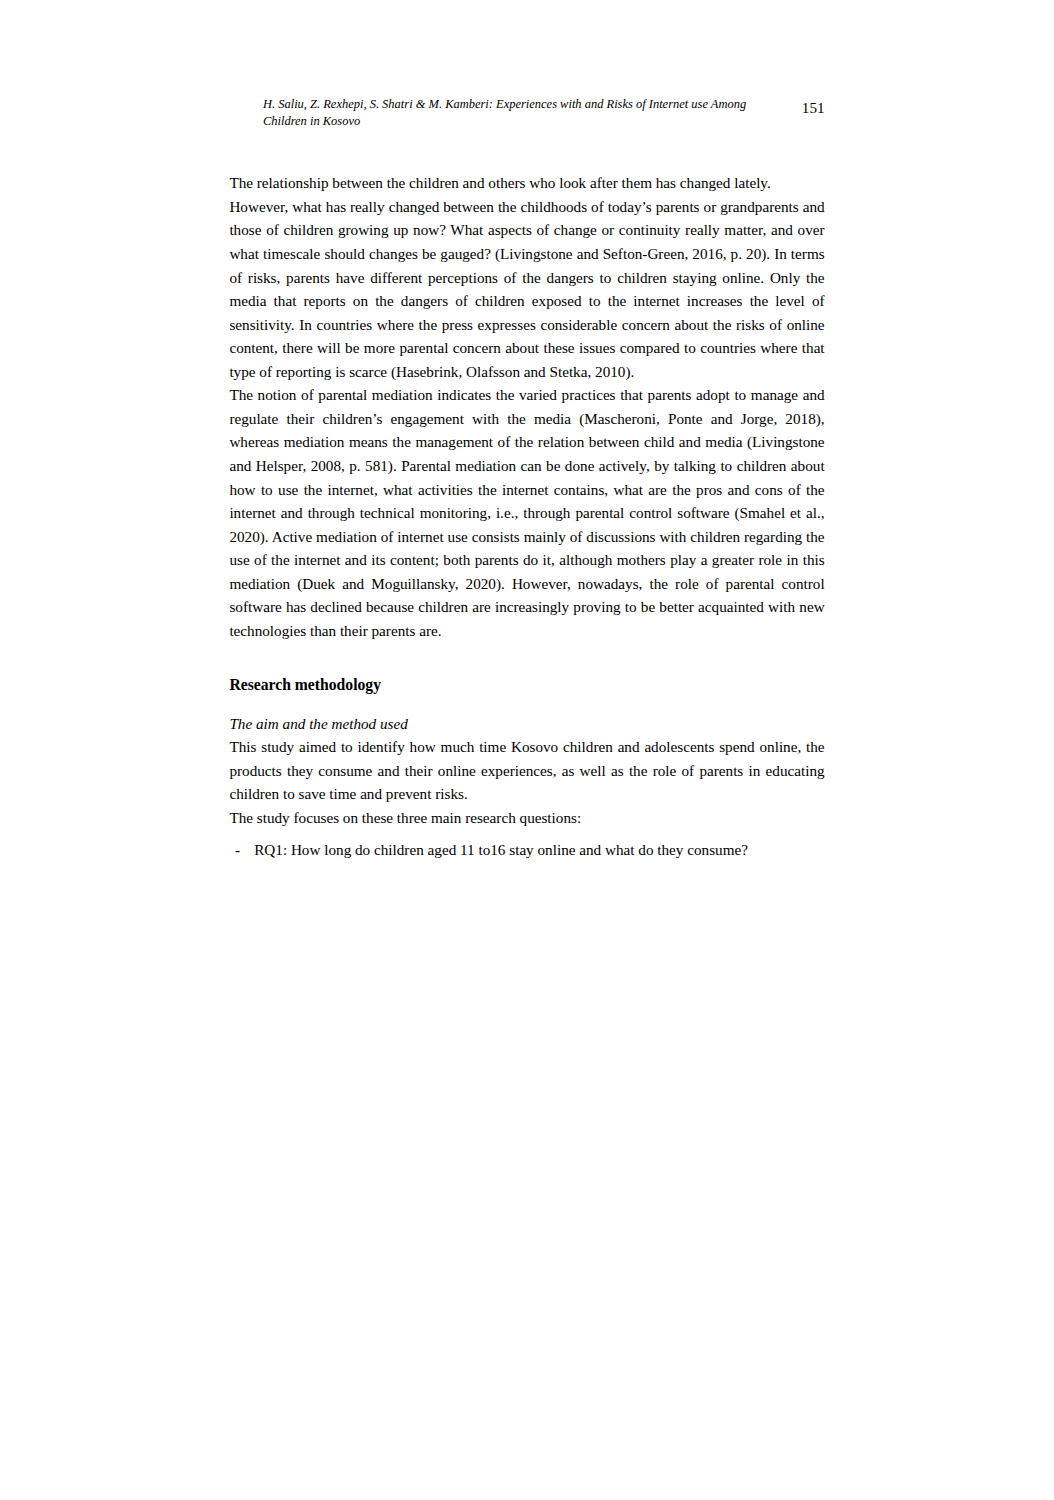H. Saliu, Z. Rexhepi, S. Shatri & M. Kamberi: Experiences with and Risks of Internet use Among Children in Kosovo
151
The relationship between the children and others who look after them has changed lately.
However, what has really changed between the childhoods of today’s parents or grandparents and those of children growing up now? What aspects of change or continuity really matter, and over what timescale should changes be gauged? (Livingstone and Sefton-Green, 2016, p. 20). In terms of risks, parents have different perceptions of the dangers to children staying online. Only the media that reports on the dangers of children exposed to the internet increases the level of sensitivity. In countries where the press expresses considerable concern about the risks of online content, there will be more parental concern about these issues compared to countries where that type of reporting is scarce (Hasebrink, Olafsson and Stetka, 2010).
The notion of parental mediation indicates the varied practices that parents adopt to manage and regulate their children’s engagement with the media (Mascheroni, Ponte and Jorge, 2018), whereas mediation means the management of the relation between child and media (Livingstone and Helsper, 2008, p. 581). Parental mediation can be done actively, by talking to children about how to use the internet, what activities the internet contains, what are the pros and cons of the internet and through technical monitoring, i.e., through parental control software (Smahel et al., 2020). Active mediation of internet use consists mainly of discussions with children regarding the use of the internet and its content; both parents do it, although mothers play a greater role in this mediation (Duek and Moguillansky, 2020). However, nowadays, the role of parental control software has declined because children are increasingly proving to be better acquainted with new technologies than their parents are.
Research methodology
The aim and the method used
This study aimed to identify how much time Kosovo children and adolescents spend online, the products they consume and their online experiences, as well as the role of parents in educating children to save time and prevent risks.
The study focuses on these three main research questions:
RQ1: How long do children aged 11 to16 stay online and what do they consume?